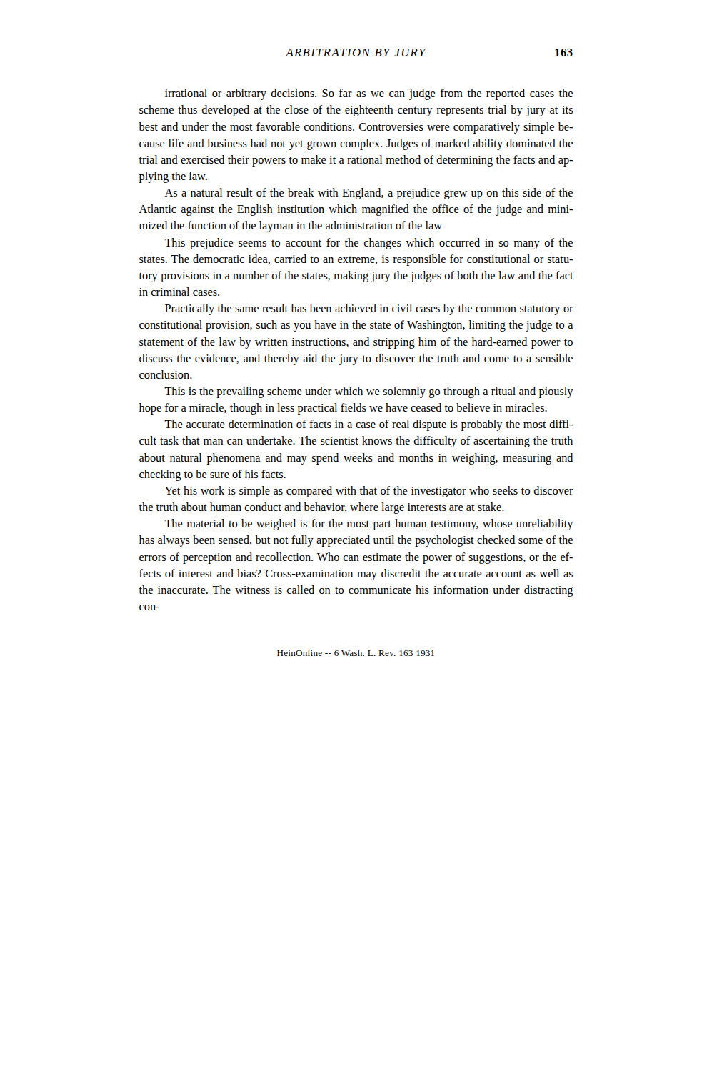ARBITRATION BY JURY 163
irrational or arbitrary decisions. So far as we can judge from the reported cases the scheme thus developed at the close of the eighteenth century represents trial by jury at its best and under the most favorable conditions. Controversies were comparatively simple because life and business had not yet grown complex. Judges of marked ability dominated the trial and exercised their powers to make it a rational method of determining the facts and applying the law.
As a natural result of the break with England, a prejudice grew up on this side of the Atlantic against the English institution which magnified the office of the judge and minimized the function of the layman in the administration of the law
This prejudice seems to account for the changes which occurred in so many of the states. The democratic idea, carried to an extreme, is responsible for constitutional or statutory provisions in a number of the states, making jury the judges of both the law and the fact in criminal cases.
Practically the same result has been achieved in civil cases by the common statutory or constitutional provision, such as you have in the state of Washington, limiting the judge to a statement of the law by written instructions, and stripping him of the hard-earned power to discuss the evidence, and thereby aid the jury to discover the truth and come to a sensible conclusion.
This is the prevailing scheme under which we solemnly go through a ritual and piously hope for a miracle, though in less practical fields we have ceased to believe in miracles.
The accurate determination of facts in a case of real dispute is probably the most difficult task that man can undertake. The scientist knows the difficulty of ascertaining the truth about natural phenomena and may spend weeks and months in weighing, measuring and checking to be sure of his facts.
Yet his work is simple as compared with that of the investigator who seeks to discover the truth about human conduct and behavior, where large interests are at stake.
The material to be weighed is for the most part human testimony, whose unreliability has always been sensed, but not fully appreciated until the psychologist checked some of the errors of perception and recollection. Who can estimate the power of suggestions, or the effects of interest and bias? Cross-examination may discredit the accurate account as well as the inaccurate. The witness is called on to communicate his information under distracting con-
HeinOnline -- 6 Wash. L. Rev. 163 1931